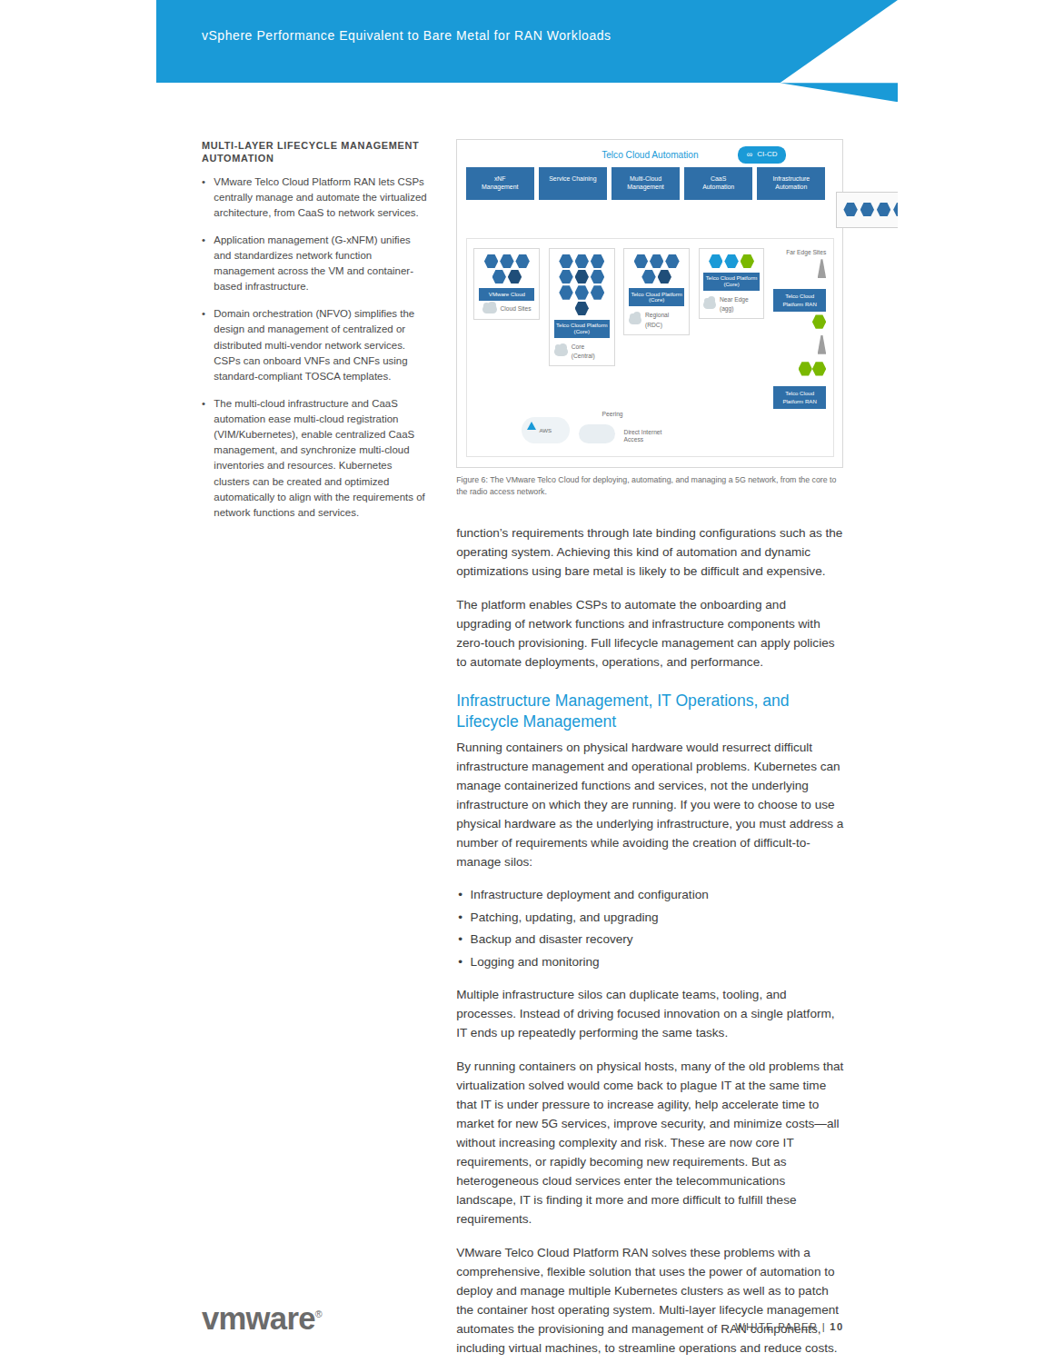vSphere Performance Equivalent to Bare Metal for RAN Workloads
Multi-layer lifecycle management automation
VMware Telco Cloud Platform RAN lets CSPs centrally manage and automate the virtualized architecture, from CaaS to network services.
Application management (G-xNFM) unifies and standardizes network function management across the VM and container-based infrastructure.
Domain orchestration (NFVO) simplifies the design and management of centralized or distributed multi-vendor network services. CSPs can onboard VNFs and CNFs using standard-compliant TOSCA templates.
The multi-cloud infrastructure and CaaS automation ease multi-cloud registration (VIM/Kubernetes), enable centralized CaaS management, and synchronize multi-cloud inventories and resources. Kubernetes clusters can be created and optimized automatically to align with the requirements of network functions and services.
Telco Cloud Automation
∞ CI-CD
xNF
Management
Service Chaining
Multi-Cloud
Management
CaaS
Automation
Infrastructure
Automation
TELCO CLOUD
FACTORY
VMware Cloud
Cloud Sites
Telco Cloud Platform (Core)
Core (Central)
Telco Cloud Platform (Core)
Regional (RDC)
Telco Cloud Platform (Core)
Near Edge (agg)
Far Edge Sites
Telco Cloud Platform RAN
Telco Cloud Platform RAN
Peering
AWS
Direct Internet
Access
Figure 6: The VMware Telco Cloud for deploying, automating, and managing a 5G network, from the core to the radio access network.
function’s requirements through late binding configurations such as the operating system. Achieving this kind of automation and dynamic optimizations using bare metal is likely to be difficult and expensive.
The platform enables CSPs to automate the onboarding and upgrading of network functions and infrastructure components with zero-touch provisioning. Full lifecycle management can apply policies to automate deployments, operations, and performance.
Infrastructure Management, IT Operations, and Lifecycle Management
Running containers on physical hardware would resurrect difficult infrastructure management and operational problems. Kubernetes can manage containerized functions and services, not the underlying infrastructure on which they are running. If you were to choose to use physical hardware as the underlying infrastructure, you must address a number of requirements while avoiding the creation of difficult-to-manage silos:
Infrastructure deployment and configuration
Patching, updating, and upgrading
Backup and disaster recovery
Logging and monitoring
Multiple infrastructure silos can duplicate teams, tooling, and processes. Instead of driving focused innovation on a single platform, IT ends up repeatedly performing the same tasks.
By running containers on physical hosts, many of the old problems that virtualization solved would come back to plague IT at the same time that IT is under pressure to increase agility, help accelerate time to market for new 5G services, improve security, and minimize costs—all without increasing complexity and risk. These are now core IT requirements, or rapidly becoming new requirements. But as heterogeneous cloud services enter the telecommunications landscape, IT is finding it more and more difficult to fulfill these requirements.
VMware Telco Cloud Platform RAN solves these problems with a comprehensive, flexible solution that uses the power of automation to deploy and manage multiple Kubernetes clusters as well as to patch the container host operating system. Multi-layer lifecycle management automates the provisioning and management of RAN components, including virtual machines, to streamline operations and reduce costs.
vmware®
WHITE PAPER | 10